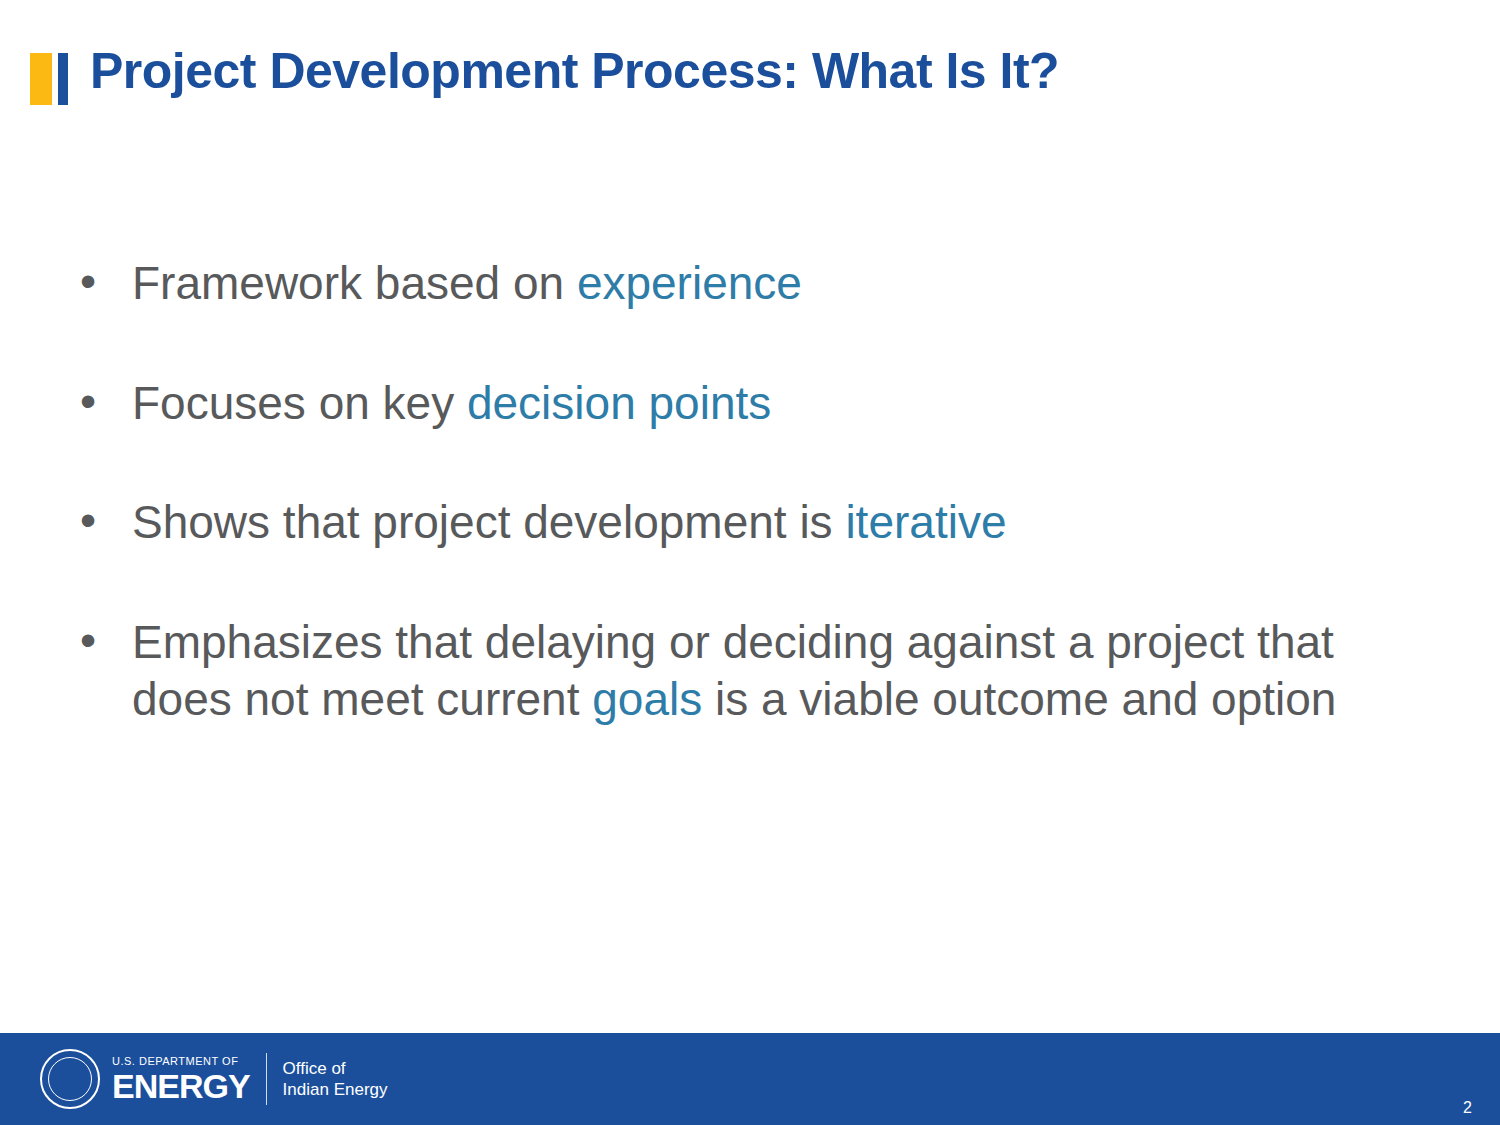Project Development Process: What Is It?
Framework based on experience
Focuses on key decision points
Shows that project development is iterative
Emphasizes that delaying or deciding against a project that does not meet current goals is a viable outcome and option
U.S. DEPARTMENT OF ENERGY
Office of
Indian Energy
2